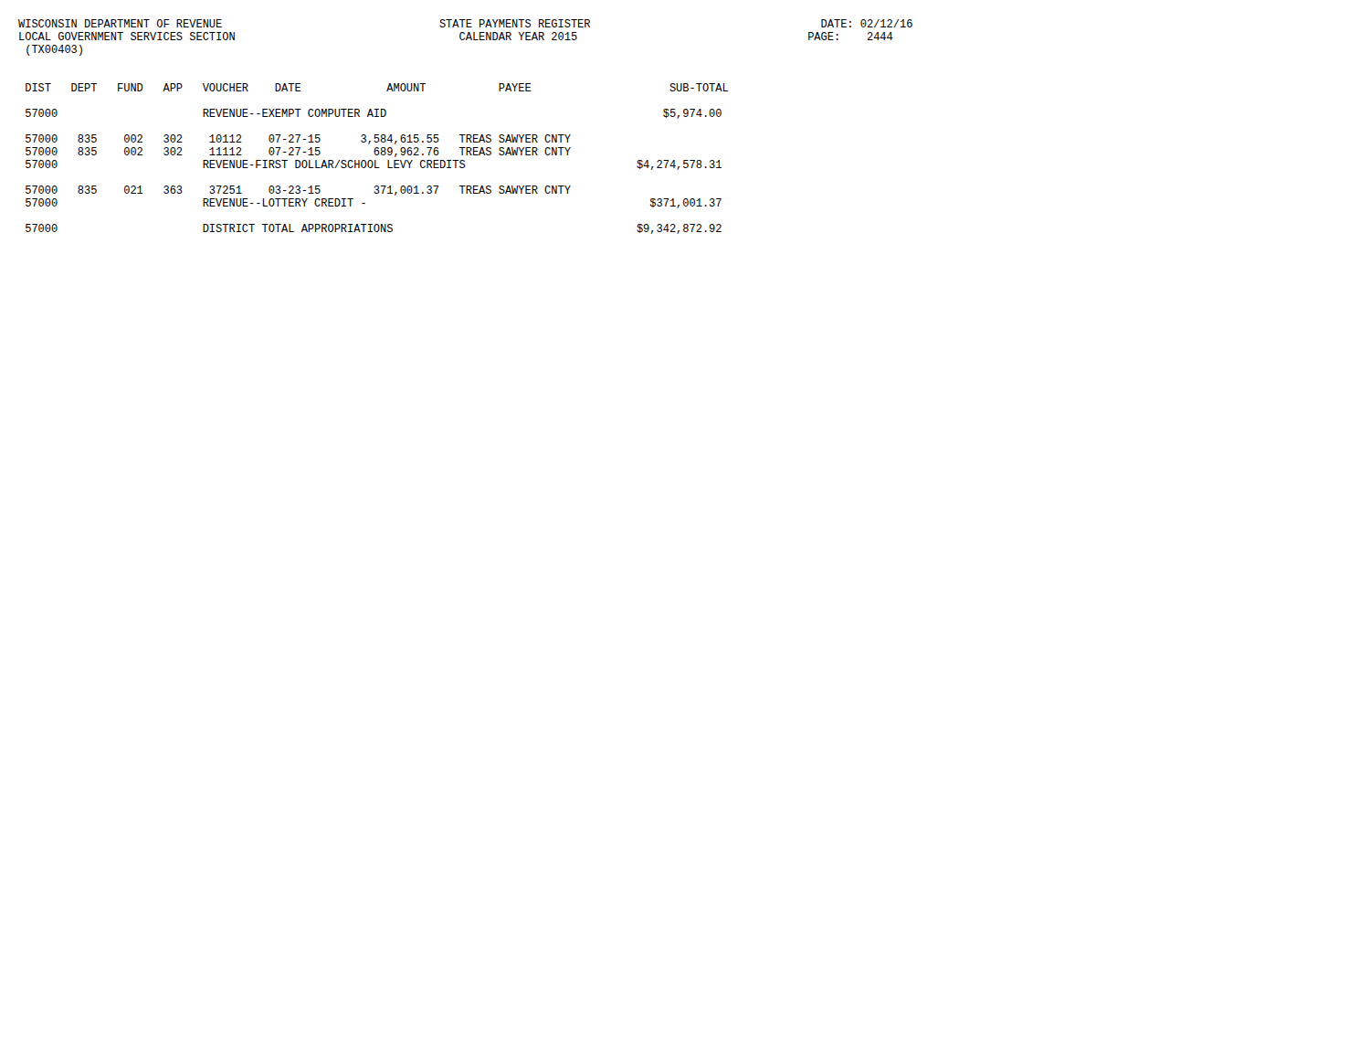WISCONSIN DEPARTMENT OF REVENUE STATE PAYMENTS REGISTER DATE: 02/12/16 LOCAL GOVERNMENT SERVICES SECTION CALENDAR YEAR 2015 PAGE: 2444 (TX00403) DIST DEPT FUND APP VOUCHER DATE AMOUNT PAYEE SUB-TOTAL 57000 REVENUE--EXEMPT COMPUTER AID $5,974.00 57000 835 002 302 10112 07-27-15 3,584,615.55 TREAS SAWYER CNTY 57000 835 002 302 11112 07-27-15 689,962.76 TREAS SAWYER CNTY 57000 REVENUE-FIRST DOLLAR/SCHOOL LEVY CREDITS $4,274,578.31 57000 835 021 363 37251 03-23-15 371,001.37 TREAS SAWYER CNTY 57000 REVENUE--LOTTERY CREDIT - $371,001.37 57000 DISTRICT TOTAL APPROPRIATIONS $9,342,872.92